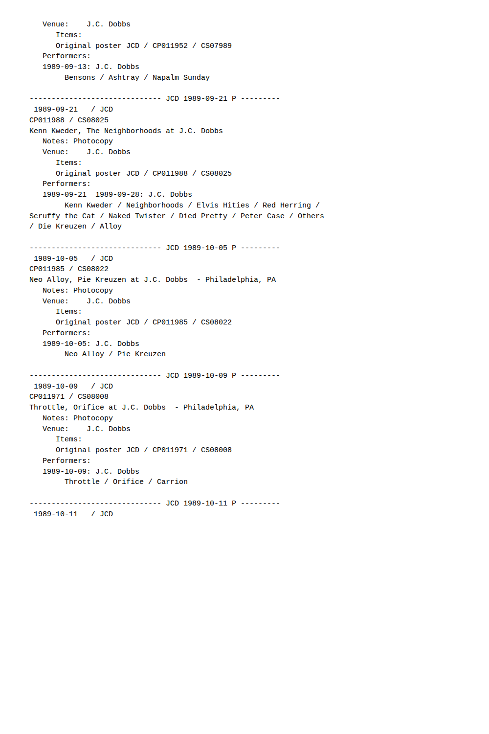Venue:    J.C. Dobbs
      Items:
      Original poster JCD / CP011952 / CS07989
   Performers:
   1989-09-13: J.C. Dobbs
        Bensons / Ashtray / Napalm Sunday

------------------------------ JCD 1989-09-21 P ---------
 1989-09-21   / JCD 
CP011988 / CS08025
Kenn Kweder, The Neighborhoods at J.C. Dobbs
   Notes: Photocopy
   Venue:    J.C. Dobbs
      Items:
      Original poster JCD / CP011988 / CS08025
   Performers:
   1989-09-21  1989-09-28: J.C. Dobbs
        Kenn Kweder / Neighborhoods / Elvis Hities / Red Herring / 
Scruffy the Cat / Naked Twister / Died Pretty / Peter Case / Others 
/ Die Kreuzen / Alloy

------------------------------ JCD 1989-10-05 P ---------
 1989-10-05   / JCD 
CP011985 / CS08022
Neo Alloy, Pie Kreuzen at J.C. Dobbs  - Philadelphia, PA
   Notes: Photocopy
   Venue:    J.C. Dobbs
      Items:
      Original poster JCD / CP011985 / CS08022
   Performers:
   1989-10-05: J.C. Dobbs
        Neo Alloy / Pie Kreuzen

------------------------------ JCD 1989-10-09 P ---------
 1989-10-09   / JCD 
CP011971 / CS08008
Throttle, Orifice at J.C. Dobbs  - Philadelphia, PA
   Notes: Photocopy
   Venue:    J.C. Dobbs
      Items:
      Original poster JCD / CP011971 / CS08008
   Performers:
   1989-10-09: J.C. Dobbs
        Throttle / Orifice / Carrion

------------------------------ JCD 1989-10-11 P ---------
 1989-10-11   / JCD